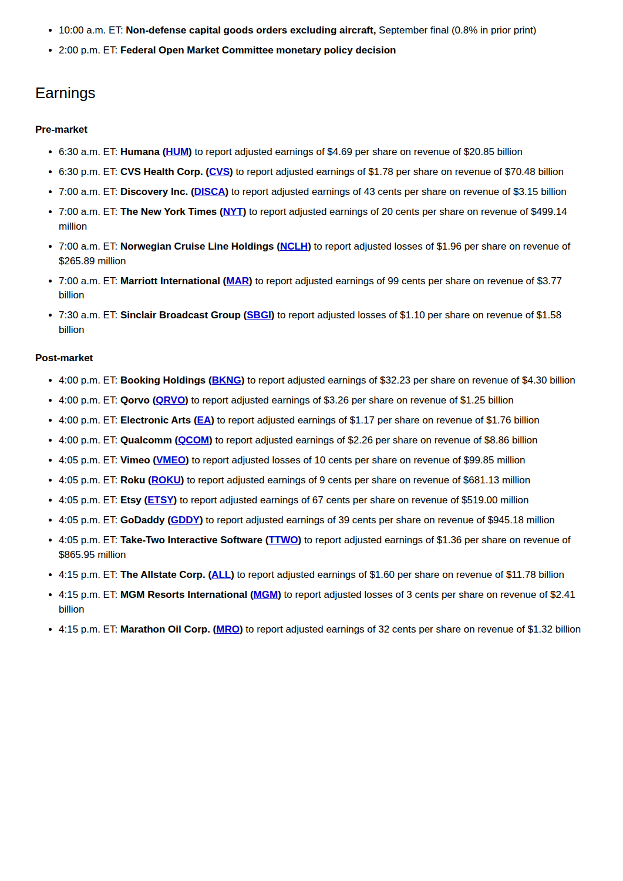10:00 a.m. ET: Non-defense capital goods orders excluding aircraft, September final (0.8% in prior print)
2:00 p.m. ET: Federal Open Market Committee monetary policy decision
Earnings
Pre-market
6:30 a.m. ET: Humana (HUM) to report adjusted earnings of $4.69 per share on revenue of $20.85 billion
6:30 p.m. ET: CVS Health Corp. (CVS) to report adjusted earnings of $1.78 per share on revenue of $70.48 billion
7:00 a.m. ET: Discovery Inc. (DISCA) to report adjusted earnings of 43 cents per share on revenue of $3.15 billion
7:00 a.m. ET: The New York Times (NYT) to report adjusted earnings of 20 cents per share on revenue of $499.14 million
7:00 a.m. ET: Norwegian Cruise Line Holdings (NCLH) to report adjusted losses of $1.96 per share on revenue of $265.89 million
7:00 a.m. ET: Marriott International (MAR) to report adjusted earnings of 99 cents per share on revenue of $3.77 billion
7:30 a.m. ET: Sinclair Broadcast Group (SBGI) to report adjusted losses of $1.10 per share on revenue of $1.58 billion
Post-market
4:00 p.m. ET: Booking Holdings (BKNG) to report adjusted earnings of $32.23 per share on revenue of $4.30 billion
4:00 p.m. ET: Qorvo (QRVO) to report adjusted earnings of $3.26 per share on revenue of $1.25 billion
4:00 p.m. ET: Electronic Arts (EA) to report adjusted earnings of $1.17 per share on revenue of $1.76 billion
4:00 p.m. ET: Qualcomm (QCOM) to report adjusted earnings of $2.26 per share on revenue of $8.86 billion
4:05 p.m. ET: Vimeo (VMEO) to report adjusted losses of 10 cents per share on revenue of $99.85 million
4:05 p.m. ET: Roku (ROKU) to report adjusted earnings of 9 cents per share on revenue of $681.13 million
4:05 p.m. ET: Etsy (ETSY) to report adjusted earnings of 67 cents per share on revenue of $519.00 million
4:05 p.m. ET: GoDaddy (GDDY) to report adjusted earnings of 39 cents per share on revenue of $945.18 million
4:05 p.m. ET: Take-Two Interactive Software (TTWO) to report adjusted earnings of $1.36 per share on revenue of $865.95 million
4:15 p.m. ET: The Allstate Corp. (ALL) to report adjusted earnings of $1.60 per share on revenue of $11.78 billion
4:15 p.m. ET: MGM Resorts International (MGM) to report adjusted losses of 3 cents per share on revenue of $2.41 billion
4:15 p.m. ET: Marathon Oil Corp. (MRO) to report adjusted earnings of 32 cents per share on revenue of $1.32 billion